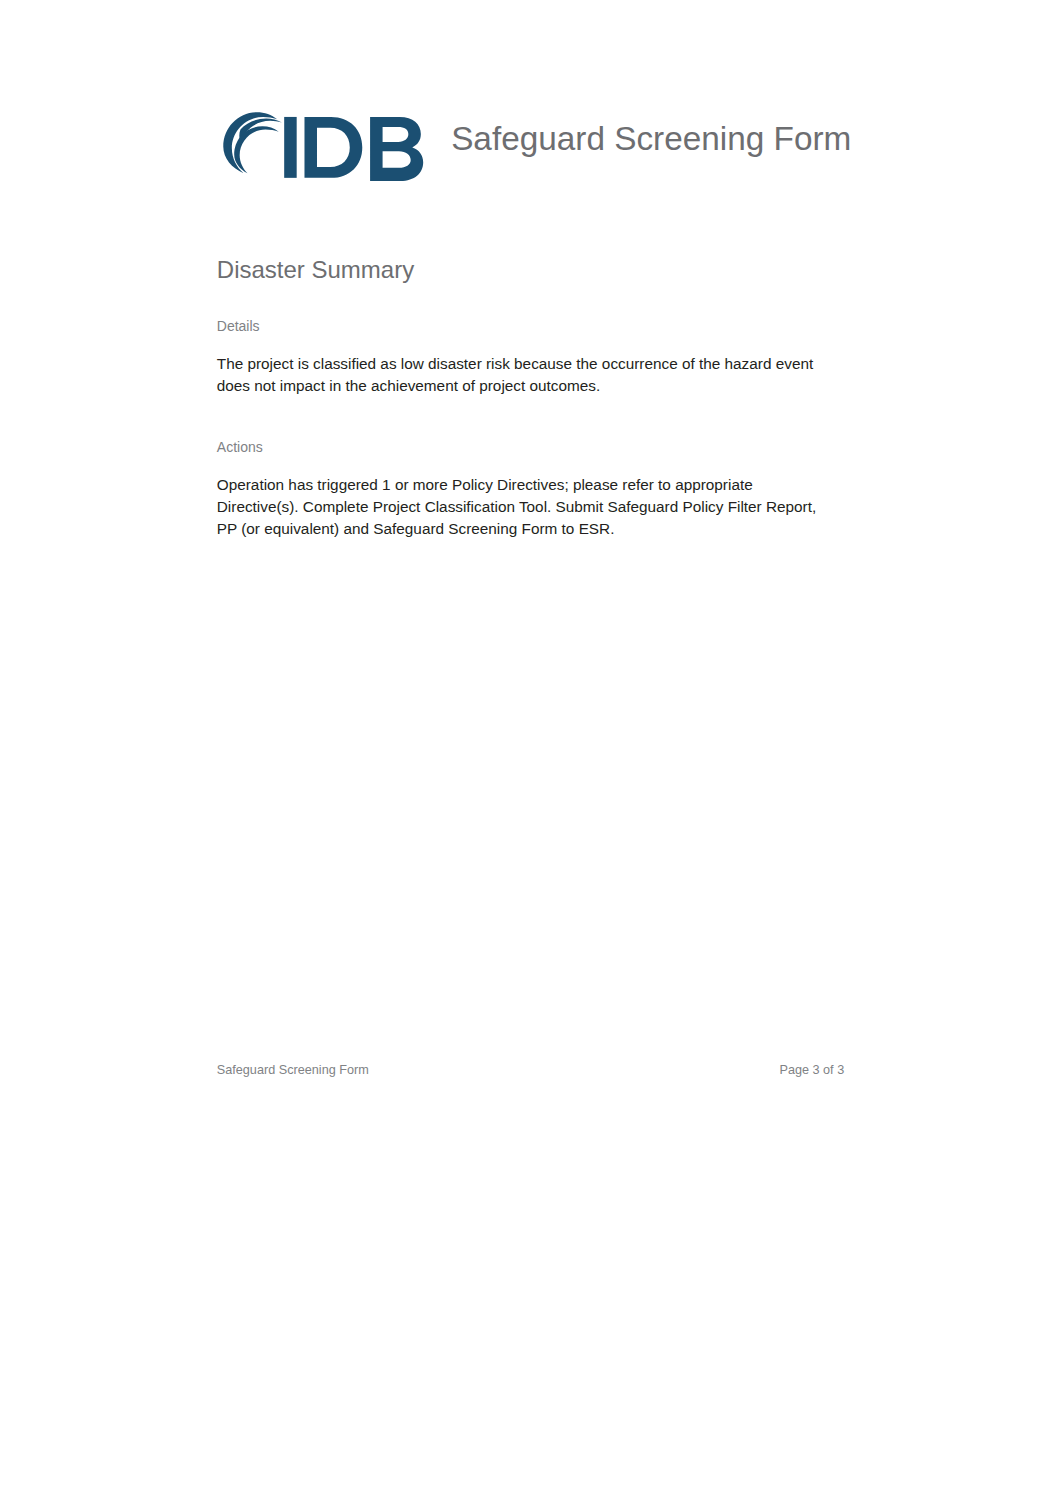Safeguard Screening Form
Disaster Summary
Details
The project is classified as low disaster risk because the occurrence of the hazard event does not impact in the achievement of project outcomes.
Actions
Operation has triggered 1 or more Policy Directives; please refer to appropriate Directive(s). Complete Project Classification Tool. Submit Safeguard Policy Filter Report, PP (or equivalent) and Safeguard Screening Form to ESR.
Safeguard Screening Form Page 3 of 3